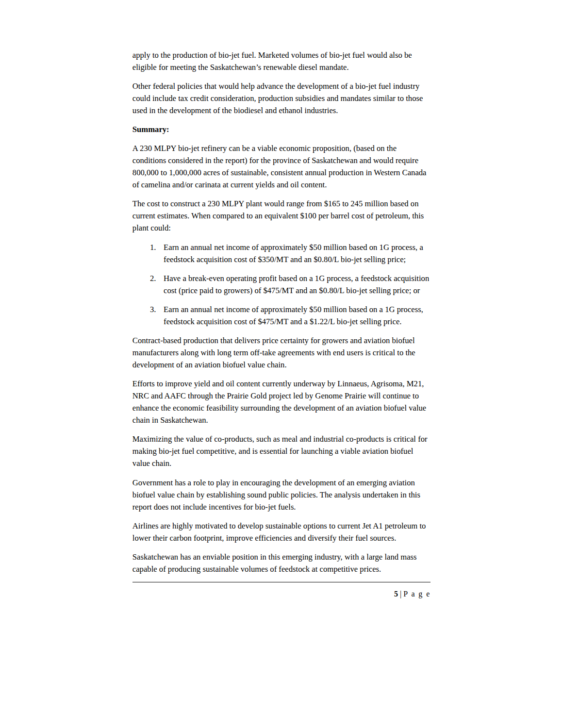apply to the production of bio-jet fuel. Marketed volumes of bio-jet fuel would also be eligible for meeting the Saskatchewan’s renewable diesel mandate.
Other federal policies that would help advance the development of a bio-jet fuel industry could include tax credit consideration, production subsidies and mandates similar to those used in the development of the biodiesel and ethanol industries.
Summary:
A 230 MLPY bio-jet refinery can be a viable economic proposition, (based on the conditions considered in the report) for the province of Saskatchewan and would require 800,000 to 1,000,000 acres of sustainable, consistent annual production in Western Canada of camelina and/or carinata at current yields and oil content.
The cost to construct a 230 MLPY plant would range from $165 to 245 million based on current estimates. When compared to an equivalent $100 per barrel cost of petroleum, this plant could:
Earn an annual net income of approximately $50 million based on 1G process, a feedstock acquisition cost of $350/MT and an $0.80/L bio-jet selling price;
Have a break-even operating profit based on a 1G process, a feedstock acquisition cost (price paid to growers) of $475/MT and an $0.80/L bio-jet selling price; or
Earn an annual net income of approximately $50 million based on a 1G process, feedstock acquisition cost of $475/MT and a $1.22/L bio-jet selling price.
Contract-based production that delivers price certainty for growers and aviation biofuel manufacturers along with long term off-take agreements with end users is critical to the development of an aviation biofuel value chain.
Efforts to improve yield and oil content currently underway by Linnaeus, Agrisoma, M21, NRC and AAFC through the Prairie Gold project led by Genome Prairie will continue to enhance the economic feasibility surrounding the development of an aviation biofuel value chain in Saskatchewan.
Maximizing the value of co-products, such as meal and industrial co-products is critical for making bio-jet fuel competitive, and is essential for launching a viable aviation biofuel value chain.
Government has a role to play in encouraging the development of an emerging aviation biofuel value chain by establishing sound public policies. The analysis undertaken in this report does not include incentives for bio-jet fuels.
Airlines are highly motivated to develop sustainable options to current Jet A1 petroleum to lower their carbon footprint, improve efficiencies and diversify their fuel sources.
Saskatchewan has an enviable position in this emerging industry, with a large land mass capable of producing sustainable volumes of feedstock at competitive prices.
5 | P a g e